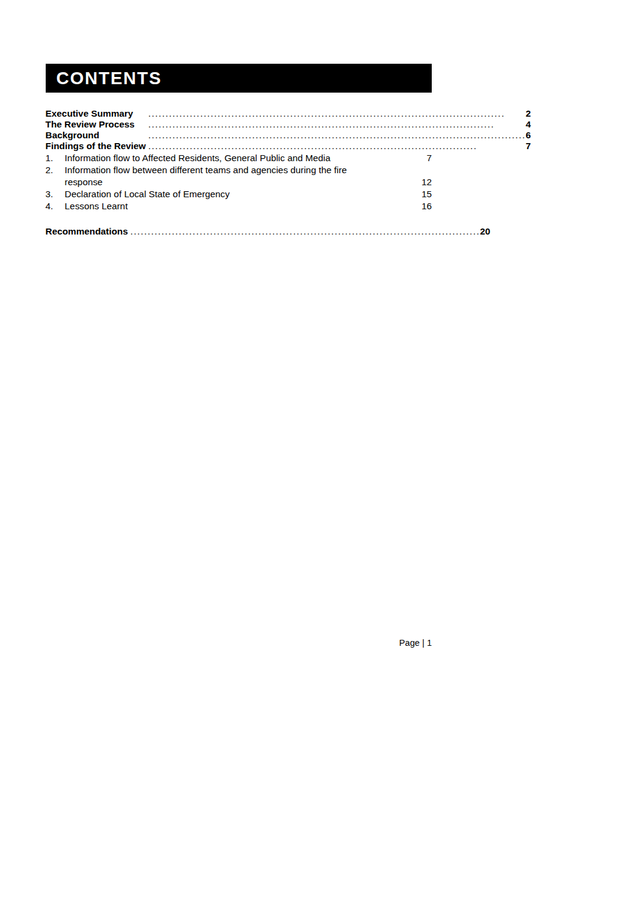CONTENTS
| Executive Summary | ....................................................................................................... | 2 |
| The Review Process | .................................................................................................... | 4 |
| Background | ............................................................................................................. | 6 |
| Findings of the Review | ............................................................................................... | 7 |
| 1. | Information flow to Affected Residents, General Public and Media | 7 |
| 2. | Information flow between different teams and agencies during the fire | |
| | response | 12 |
| 3. | Declaration of Local State of Emergency | 15 |
| 4. | Lessons Learnt | 16 |
| Recommendations | ..................................................................................................... | 20 |
Page | 1